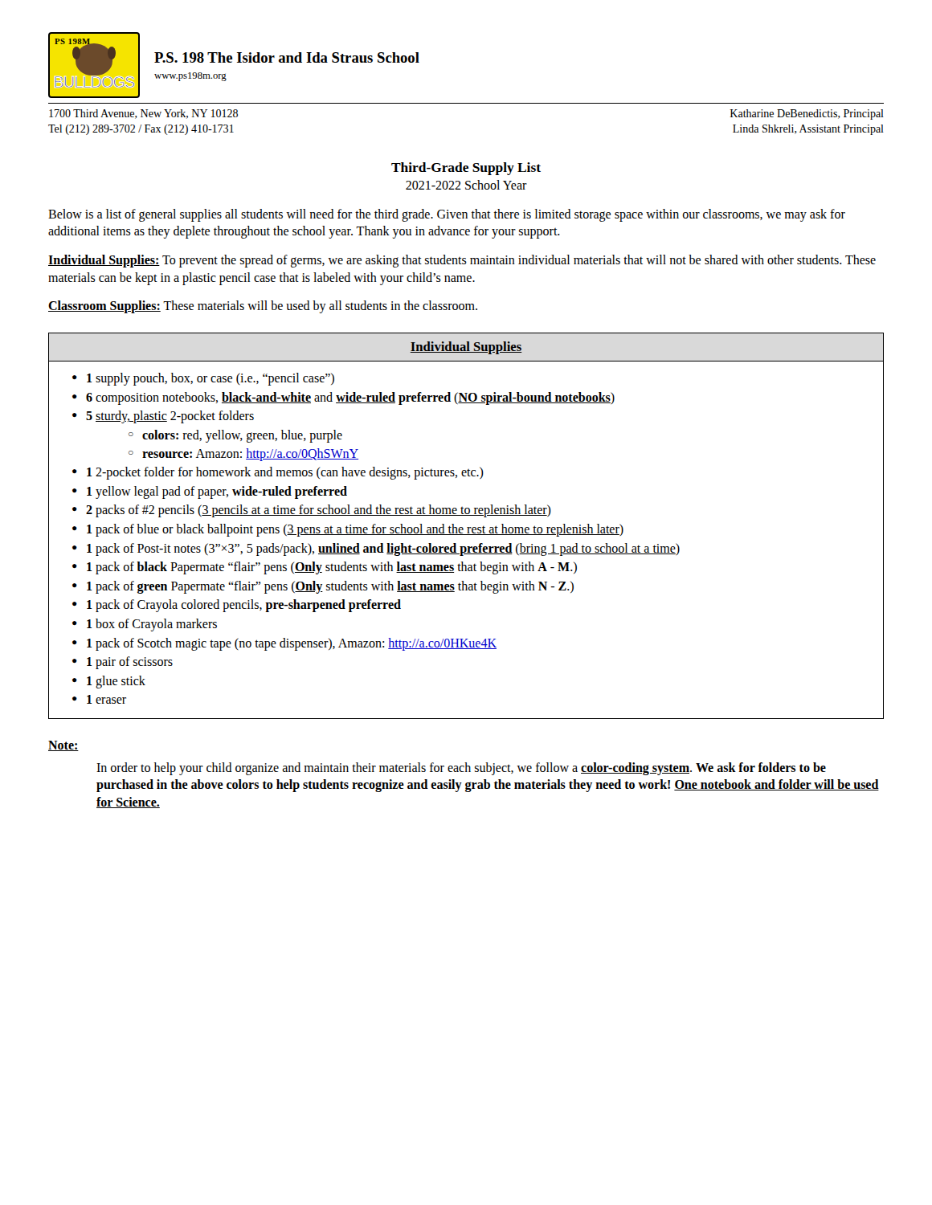PS 198M BULLDOGS
P.S. 198 The Isidor and Ida Straus School
www.ps198m.org
1700 Third Avenue, New York, NY 10128
Tel (212) 289-3702 / Fax (212) 410-1731
Katharine DeBenedictis, Principal
Linda Shkreli, Assistant Principal
Third-Grade Supply List
2021-2022 School Year
Below is a list of general supplies all students will need for the third grade. Given that there is limited storage space within our classrooms, we may ask for additional items as they deplete throughout the school year. Thank you in advance for your support.
Individual Supplies: To prevent the spread of germs, we are asking that students maintain individual materials that will not be shared with other students. These materials can be kept in a plastic pencil case that is labeled with your child’s name.
Classroom Supplies: These materials will be used by all students in the classroom.
| Individual Supplies |
| --- |
| 1 supply pouch, box, or case (i.e., “pencil case”) 6 composition notebooks, black-and-white and wide-ruled preferred ( NO spiral-bound notebooks ) 5 sturdy, plastic 2-pocket folders colors: red, yellow, green, blue, purple resource: Amazon: http://a.co/0QhSWnY 1 2-pocket folder for homework and memos (can have designs, pictures, etc.) 1 yellow legal pad of paper, wide-ruled preferred 2 packs of #2 pencils ( 3 pencils at a time for school and the rest at home to replenish later ) 1 pack of blue or black ballpoint pens ( 3 pens at a time for school and the rest at home to replenish later ) 1 pack of Post-it notes (3”×3”, 5 pads/pack), unlined and light-colored preferred ( bring 1 pad to school at a time ) 1 pack of black Papermate “flair” pens ( Only students with last names that begin with A - M .) 1 pack of green Papermate “flair” pens ( Only students with last names that begin with N - Z .) 1 pack of Crayola colored pencils, pre-sharpened preferred 1 box of Crayola markers 1 pack of Scotch magic tape (no tape dispenser), Amazon: http://a.co/0HKue4K 1 pair of scissors 1 glue stick 1 eraser |
Note:
In order to help your child organize and maintain their materials for each subject, we follow a color-coding system. We ask for folders to be purchased in the above colors to help students recognize and easily grab the materials they need to work! One notebook and folder will be used for Science.